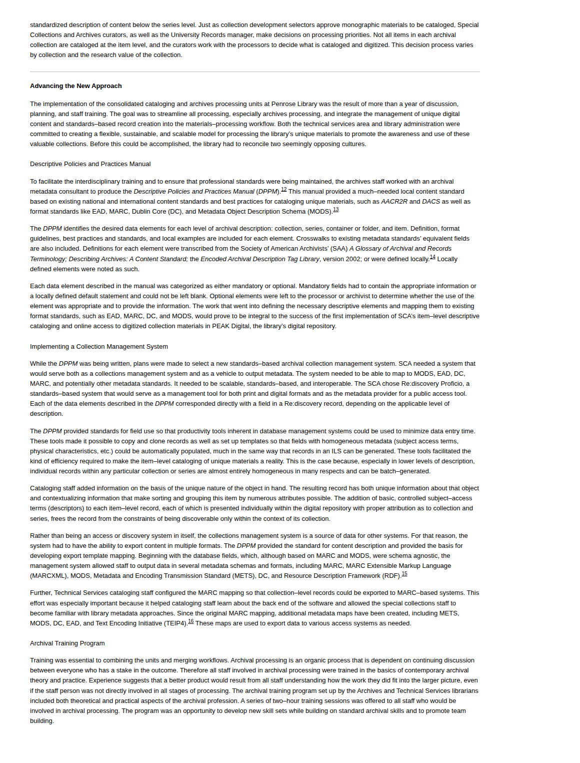standardized description of content below the series level. Just as collection development selectors approve monographic materials to be cataloged, Special Collections and Archives curators, as well as the University Records manager, make decisions on processing priorities. Not all items in each archival collection are cataloged at the item level, and the curators work with the processors to decide what is cataloged and digitized. This decision process varies by collection and the research value of the collection.
Advancing the New Approach
The implementation of the consolidated cataloging and archives processing units at Penrose Library was the result of more than a year of discussion, planning, and staff training. The goal was to streamline all processing, especially archives processing, and integrate the management of unique digital content and standards–based record creation into the materials–processing workflow. Both the technical services area and library administration were committed to creating a flexible, sustainable, and scalable model for processing the library’s unique materials to promote the awareness and use of these valuable collections. Before this could be accomplished, the library had to reconcile two seemingly opposing cultures.
Descriptive Policies and Practices Manual
To facilitate the interdisciplinary training and to ensure that professional standards were being maintained, the archives staff worked with an archival metadata consultant to produce the Descriptive Policies and Practices Manual (DPPM).12 This manual provided a much–needed local content standard based on existing national and international content standards and best practices for cataloging unique materials, such as AACR2R and DACS as well as format standards like EAD, MARC, Dublin Core (DC), and Metadata Object Description Schema (MODS).13
The DPPM identifies the desired data elements for each level of archival description: collection, series, container or folder, and item. Definition, format guidelines, best practices and standards, and local examples are included for each element. Crosswalks to existing metadata standards’ equivalent fields are also included. Definitions for each element were transcribed from the Society of American Archivists’ (SAA) A Glossary of Archival and Records Terminology; Describing Archives: A Content Standard; the Encoded Archival Description Tag Library, version 2002; or were defined locally.14 Locally defined elements were noted as such.
Each data element described in the manual was categorized as either mandatory or optional. Mandatory fields had to contain the appropriate information or a locally defined default statement and could not be left blank. Optional elements were left to the processor or archivist to determine whether the use of the element was appropriate and to provide the information. The work that went into defining the necessary descriptive elements and mapping them to existing format standards, such as EAD, MARC, DC, and MODS, would prove to be integral to the success of the first implementation of SCA’s item–level descriptive cataloging and online access to digitized collection materials in PEAK Digital, the library’s digital repository.
Implementing a Collection Management System
While the DPPM was being written, plans were made to select a new standards–based archival collection management system. SCA needed a system that would serve both as a collections management system and as a vehicle to output metadata. The system needed to be able to map to MODS, EAD, DC, MARC, and potentially other metadata standards. It needed to be scalable, standards–based, and interoperable. The SCA chose Re:discovery Proficio, a standards–based system that would serve as a management tool for both print and digital formats and as the metadata provider for a public access tool. Each of the data elements described in the DPPM corresponded directly with a field in a Re:discovery record, depending on the applicable level of description.
The DPPM provided standards for field use so that productivity tools inherent in database management systems could be used to minimize data entry time. These tools made it possible to copy and clone records as well as set up templates so that fields with homogeneous metadata (subject access terms, physical characteristics, etc.) could be automatically populated, much in the same way that records in an ILS can be generated. These tools facilitated the kind of efficiency required to make the item–level cataloging of unique materials a reality. This is the case because, especially in lower levels of description, individual records within any particular collection or series are almost entirely homogeneous in many respects and can be batch–generated.
Cataloging staff added information on the basis of the unique nature of the object in hand. The resulting record has both unique information about that object and contextualizing information that make sorting and grouping this item by numerous attributes possible. The addition of basic, controlled subject–access terms (descriptors) to each item–level record, each of which is presented individually within the digital repository with proper attribution as to collection and series, frees the record from the constraints of being discoverable only within the context of its collection.
Rather than being an access or discovery system in itself, the collections management system is a source of data for other systems. For that reason, the system had to have the ability to export content in multiple formats. The DPPM provided the standard for content description and provided the basis for developing export template mapping. Beginning with the database fields, which, although based on MARC and MODS, were schema agnostic, the management system allowed staff to output data in several metadata schemas and formats, including MARC, MARC Extensible Markup Language (MARCXML), MODS, Metadata and Encoding Transmission Standard (METS), DC, and Resource Description Framework (RDF).15
Further, Technical Services cataloging staff configured the MARC mapping so that collection–level records could be exported to MARC–based systems. This effort was especially important because it helped cataloging staff learn about the back end of the software and allowed the special collections staff to become familiar with library metadata approaches. Since the original MARC mapping, additional metadata maps have been created, including METS, MODS, DC, EAD, and Text Encoding Initiative (TEIP4).16 These maps are used to export data to various access systems as needed.
Archival Training Program
Training was essential to combining the units and merging workflows. Archival processing is an organic process that is dependent on continuing discussion between everyone who has a stake in the outcome. Therefore all staff involved in archival processing were trained in the basics of contemporary archival theory and practice. Experience suggests that a better product would result from all staff understanding how the work they did fit into the larger picture, even if the staff person was not directly involved in all stages of processing. The archival training program set up by the Archives and Technical Services librarians included both theoretical and practical aspects of the archival profession. A series of two–hour training sessions was offered to all staff who would be involved in archival processing. The program was an opportunity to develop new skill sets while building on standard archival skills and to promote team building.